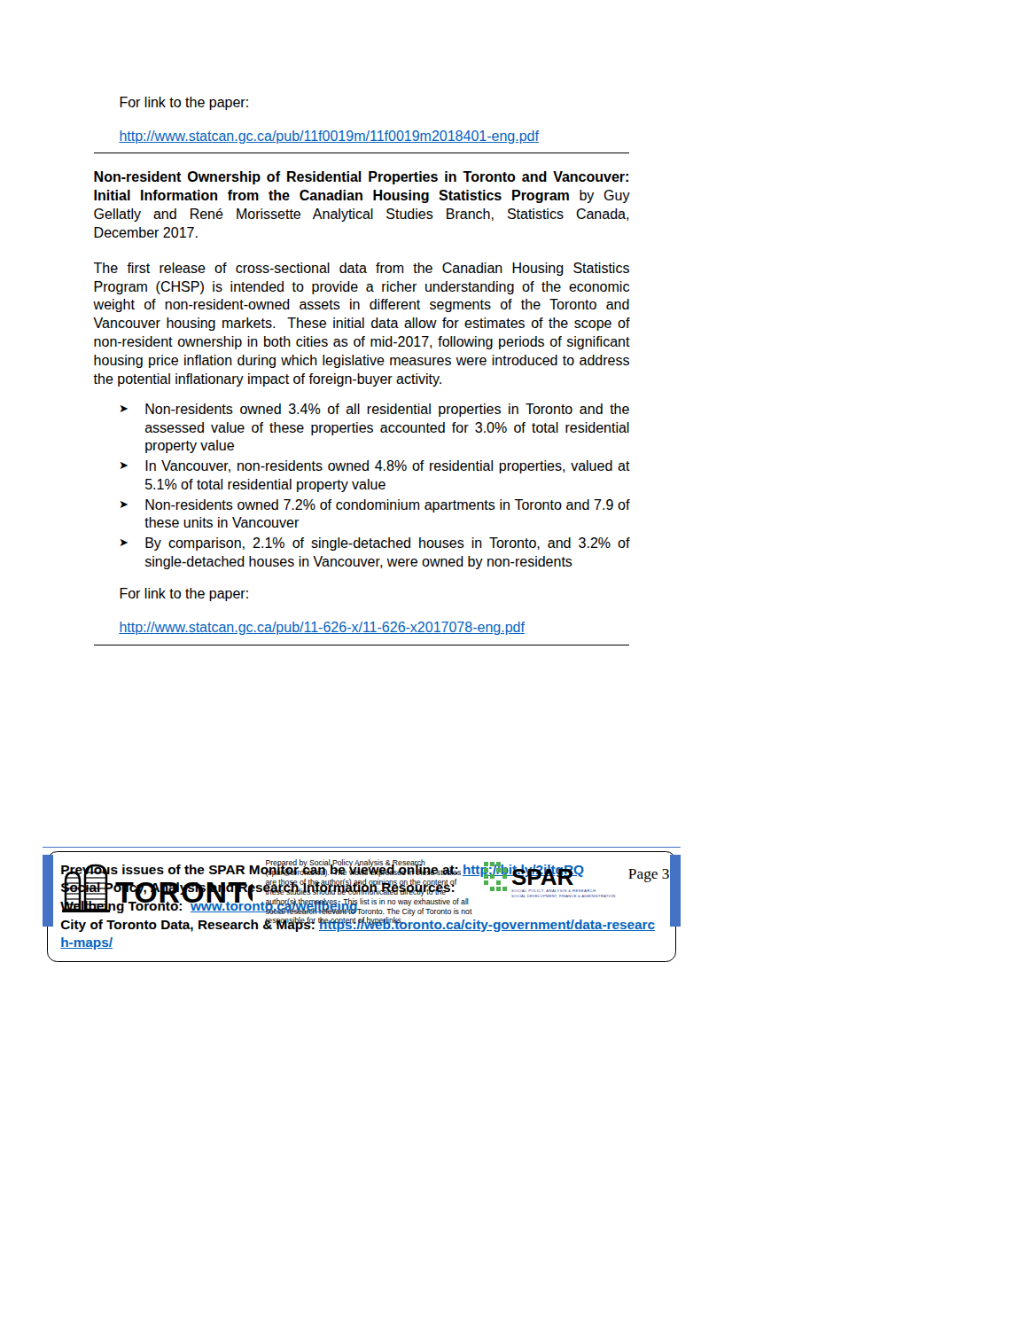For link to the paper:
http://www.statcan.gc.ca/pub/11f0019m/11f0019m2018401-eng.pdf
Non-resident Ownership of Residential Properties in Toronto and Vancouver: Initial Information from the Canadian Housing Statistics Program by Guy Gellatly and René Morissette Analytical Studies Branch, Statistics Canada, December 2017.
The first release of cross-sectional data from the Canadian Housing Statistics Program (CHSP) is intended to provide a richer understanding of the economic weight of non-resident-owned assets in different segments of the Toronto and Vancouver housing markets. These initial data allow for estimates of the scope of non-resident ownership in both cities as of mid-2017, following periods of significant housing price inflation during which legislative measures were introduced to address the potential inflationary impact of foreign-buyer activity.
Non-residents owned 3.4% of all residential properties in Toronto and the assessed value of these properties accounted for 3.0% of total residential property value
In Vancouver, non-residents owned 4.8% of residential properties, valued at 5.1% of total residential property value
Non-residents owned 7.2% of condominium apartments in Toronto and 7.9 of these units in Vancouver
By comparison, 2.1% of single-detached houses in Toronto, and 3.2% of single-detached houses in Vancouver, were owned by non-residents
For link to the paper:
http://www.statcan.gc.ca/pub/11-626-x/11-626-x2017078-eng.pdf
Previous issues of the SPAR Monitor can be viewed online at: http://bit.ly/2iltgRQ
Social Policy, Analysis and Research Information Resources:
Wellbeing Toronto: www.toronto.ca/wellbeing
City of Toronto Data, Research & Maps: https://web.toronto.ca/city-government/data-research-maps/
TORONTO
Prepared by Social Policy Analysis & Research (spar@toronto.ca). The views expressed in these studies are those of the author(s) and opinions on the content of these studies should be communicated directly to the author(s) themselves. This list is in no way exhaustive of all social research relevant to Toronto. The City of Toronto is not responsible for the content of hyperlinks.
SPAR SOCIAL POLICY, ANALYSIS & RESEARCH SOCIAL DEVELOPMENT, FINANCE & ADMINISTRATION
Page 3